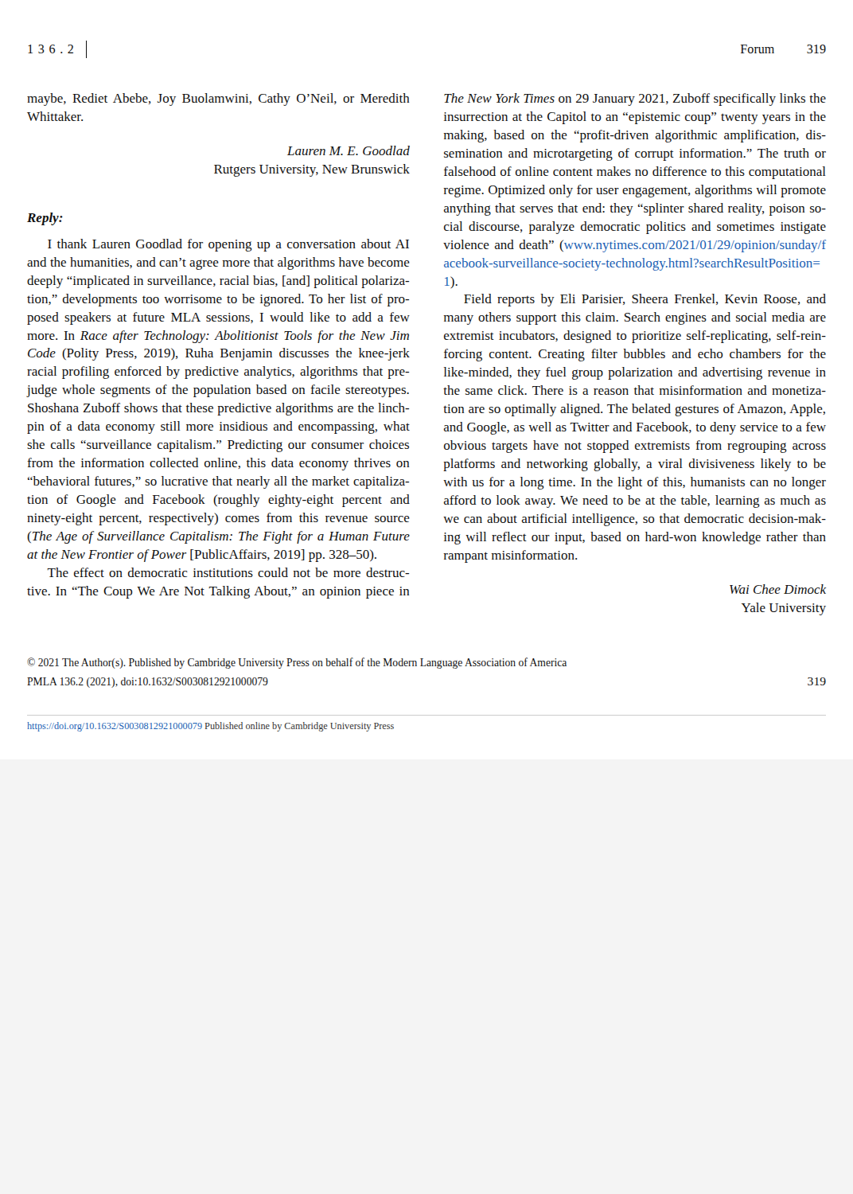136.2
Forum 319
maybe, Rediet Abebe, Joy Buolamwini, Cathy O’Neil, or Meredith Whittaker.
Lauren M. E. GoodladRutgers University, New Brunswick
Reply:
I thank Lauren Goodlad for opening up a conversation about AI and the humanities, and can’t agree more that algorithms have become deeply “implicated in surveillance, racial bias, [and] political polarization,” developments too worrisome to be ignored. To her list of proposed speakers at future MLA sessions, I would like to add a few more. In Race after Technology: Abolitionist Tools for the New Jim Code (Polity Press, 2019), Ruha Benjamin discusses the knee-jerk racial profiling enforced by predictive analytics, algorithms that prejudge whole segments of the population based on facile stereotypes. Shoshana Zuboff shows that these predictive algorithms are the linchpin of a data economy still more insidious and encompassing, what she calls “surveillance capitalism.” Predicting our consumer choices from the information collected online, this data economy thrives on “behavioral futures,” so lucrative that nearly all the market capitalization of Google and Facebook (roughly eighty-eight percent and ninety-eight percent, respectively) comes from this revenue source (The Age of Surveillance Capitalism: The Fight for a Human Future at the New Frontier of Power [PublicAffairs, 2019] pp. 328–50).
The effect on democratic institutions could not be more destructive. In “The Coup We Are Not Talking About,” an opinion piece in The New York Times on 29 January 2021, Zuboff specifically links the insurrection at the Capitol to an “epistemic coup” twenty years in the making, based on the “profit-driven algorithmic amplification, dissemination and microtargeting of corrupt information.” The truth or falsehood of online content makes no difference to this computational regime. Optimized only for user engagement, algorithms will promote anything that serves that end: they “splinter shared reality, poison social discourse, paralyze democratic politics and sometimes instigate violence and death” (www.nytimes.com/2021/01/29/opinion/sunday/facebook-surveillance-society-technology.html?searchResultPosition=1).
Field reports by Eli Parisier, Sheera Frenkel, Kevin Roose, and many others support this claim. Search engines and social media are extremist incubators, designed to prioritize self-replicating, self-reinforcing content. Creating filter bubbles and echo chambers for the like-minded, they fuel group polarization and advertising revenue in the same click. There is a reason that misinformation and monetization are so optimally aligned. The belated gestures of Amazon, Apple, and Google, as well as Twitter and Facebook, to deny service to a few obvious targets have not stopped extremists from regrouping across platforms and networking globally, a viral divisiveness likely to be with us for a long time. In the light of this, humanists can no longer afford to look away. We need to be at the table, learning as much as we can about artificial intelligence, so that democratic decision-making will reflect our input, based on hard-won knowledge rather than rampant misinformation.
Wai Chee DimockYale University
© 2021 The Author(s). Published by Cambridge University Press on behalf of the Modern Language Association of America
PMLA 136.2 (2021), doi:10.1632/S0030812921000079 319
https://doi.org/10.1632/S0030812921000079 Published online by Cambridge University Press